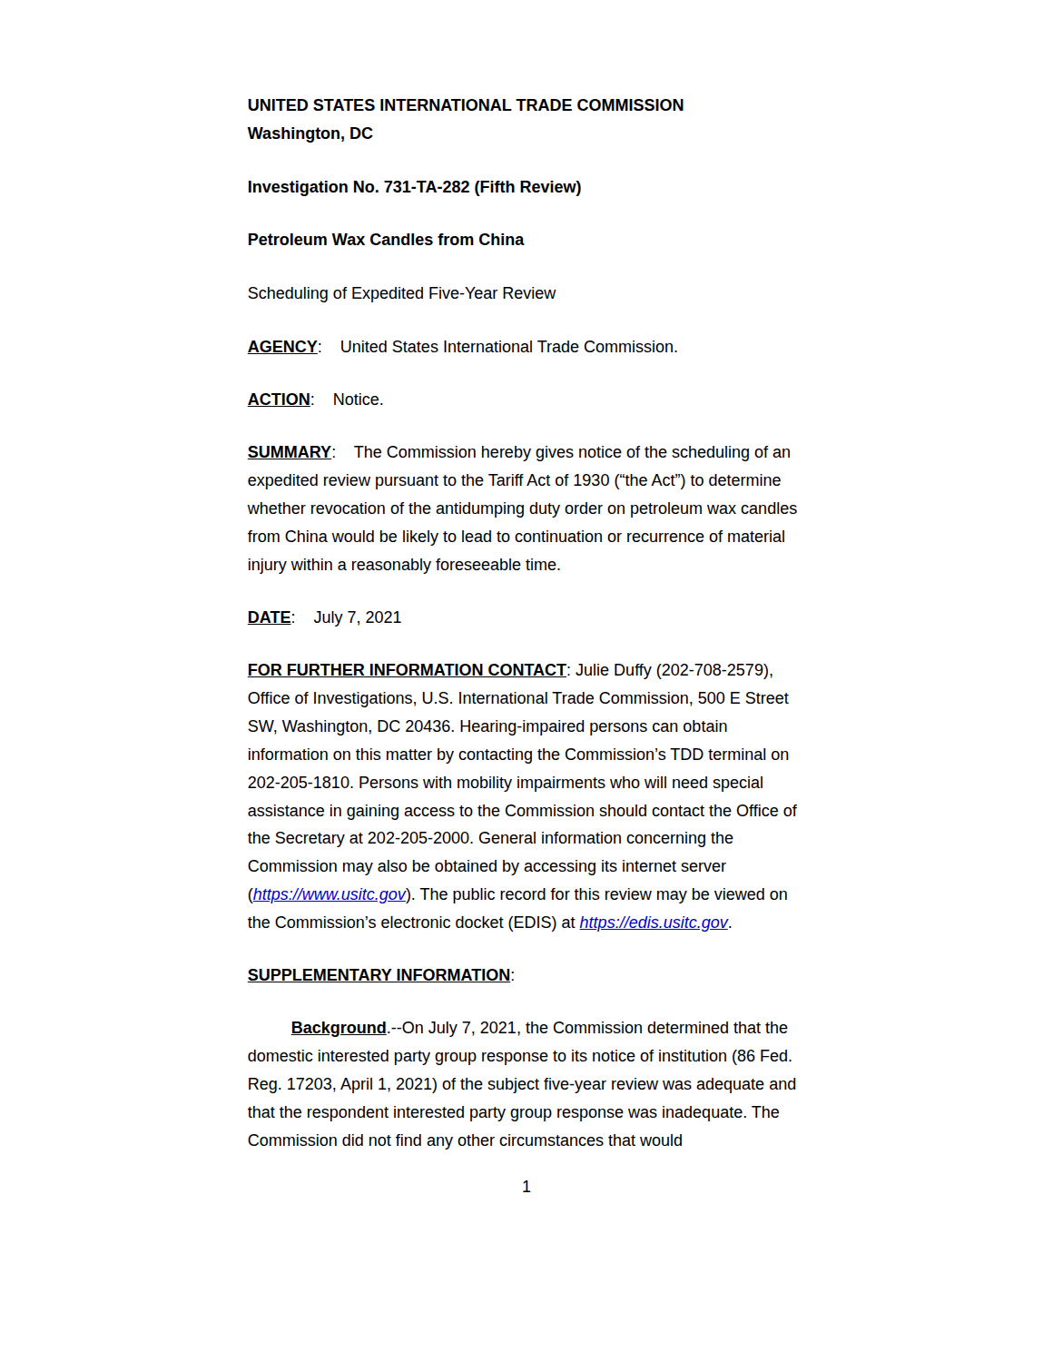UNITED STATES INTERNATIONAL TRADE COMMISSION
Washington, DC
Investigation No. 731-TA-282 (Fifth Review)
Petroleum Wax Candles from China
Scheduling of Expedited Five-Year Review
AGENCY: United States International Trade Commission.
ACTION: Notice.
SUMMARY: The Commission hereby gives notice of the scheduling of an expedited review pursuant to the Tariff Act of 1930 (“the Act”) to determine whether revocation of the antidumping duty order on petroleum wax candles from China would be likely to lead to continuation or recurrence of material injury within a reasonably foreseeable time.
DATE: July 7, 2021
FOR FURTHER INFORMATION CONTACT: Julie Duffy (202-708-2579), Office of Investigations, U.S. International Trade Commission, 500 E Street SW, Washington, DC 20436. Hearing-impaired persons can obtain information on this matter by contacting the Commission’s TDD terminal on 202-205-1810. Persons with mobility impairments who will need special assistance in gaining access to the Commission should contact the Office of the Secretary at 202-205-2000. General information concerning the Commission may also be obtained by accessing its internet server (https://www.usitc.gov). The public record for this review may be viewed on the Commission’s electronic docket (EDIS) at https://edis.usitc.gov.
SUPPLEMENTARY INFORMATION:
Background.--On July 7, 2021, the Commission determined that the domestic interested party group response to its notice of institution (86 Fed. Reg. 17203, April 1, 2021) of the subject five-year review was adequate and that the respondent interested party group response was inadequate. The Commission did not find any other circumstances that would
1